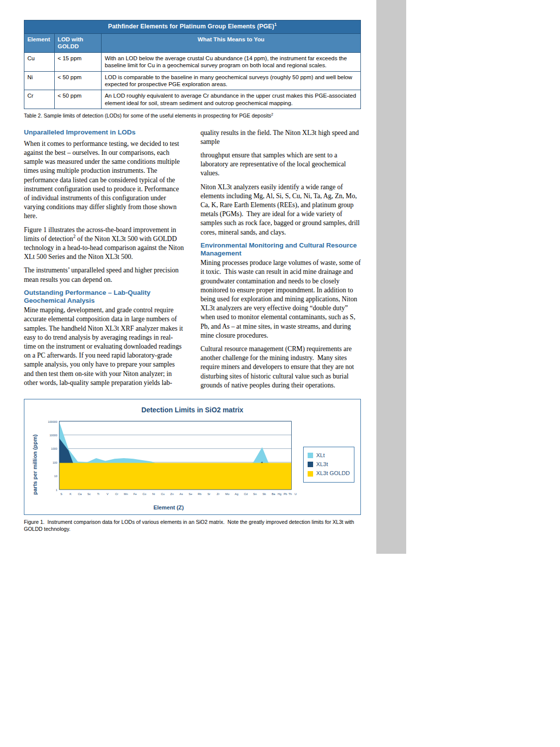| Pathfinder Elements for Platinum Group Elements (PGE) 1 |
| --- |
| Element | LOD with GOLDD | What This Means to You |
| Cu | < 15 ppm | With an LOD below the average crustal Cu abundance (14 ppm), the instrument far exceeds the baseline limit for Cu in a geochemical survey program on both local and regional scales. |
| Ni | < 50 ppm | LOD is comparable to the baseline in many geochemical surveys (roughly 50 ppm) and well below expected for prospective PGE exploration areas. |
| Cr | < 50 ppm | An LOD roughly equivalent to average Cr abundance in the upper crust makes this PGE-associated element ideal for soil, stream sediment and outcrop geochemical mapping. |
Table 2. Sample limits of detection (LODs) for some of the useful elements in prospecting for PGE deposits2
Unparalleled Improvement in LODs
When it comes to performance testing, we decided to test against the best – ourselves. In our comparisons, each sample was measured under the same conditions multiple times using multiple production instruments. The performance data listed can be considered typical of the instrument configuration used to produce it. Performance of individual instruments of this configuration under varying conditions may differ slightly from those shown here.
Figure 1 illustrates the across-the-board improvement in limits of detection2 of the Niton XL3t 500 with GOLDD technology in a head-to-head comparison against the Niton XLt 500 Series and the Niton XL3t 500.
The instruments’ unparalleled speed and higher precision mean results you can depend on.
Outstanding Performance – Lab-Quality Geochemical Analysis
Mine mapping, development, and grade control require accurate elemental composition data in large numbers of samples. The handheld Niton XL3t XRF analyzer makes it easy to do trend analysis by averaging readings in real-time on the instrument or evaluating downloaded readings on a PC afterwards. If you need rapid laboratory-grade sample analysis, you only have to prepare your samples and then test them on-site with your Niton analyzer; in other words, lab-quality sample preparation yields lab-quality results in the field. The Niton XL3t high speed and sample
throughput ensure that samples which are sent to a laboratory are representative of the local geochemical values.
Niton XL3t analyzers easily identify a wide range of elements including Mg, Al, Si, S, Cu, Ni, Ta, Ag, Zn, Mo, Ca, K, Rare Earth Elements (REEs), and platinum group metals (PGMs). They are ideal for a wide variety of samples such as rock face, bagged or ground samples, drill cores, mineral sands, and clays.
Environmental Monitoring and Cultural Resource Management
Mining processes produce large volumes of waste, some of it toxic. This waste can result in acid mine drainage and groundwater contamination and needs to be closely monitored to ensure proper impoundment. In addition to being used for exploration and mining applications, Niton XL3t analyzers are very effective doing “double duty” when used to monitor elemental contaminants, such as S, Pb, and As – at mine sites, in waste streams, and during mine closure procedures.
Cultural resource management (CRM) requirements are another challenge for the mining industry. Many sites require miners and developers to ensure that they are not disturbing sites of historic cultural value such as burial grounds of native peoples during their operations.
Detection Limits in SiO2 matrix
parts per million (ppm)
100000 10000 1000 100 10 1 S K Ca Sc Ti V Cr Mn Fe Co Ni Cu Zn As Se Rb Sr Zr Mo Ag Cd Sn Sb Ba Hg Pb Th U
Element (Z)
XLt
XL3t
XL3t GOLDD
Figure 1. Instrument comparison data for LODs of various elements in an SiO2 matrix. Note the greatly improved detection limits for XL3t with GOLDD technology.